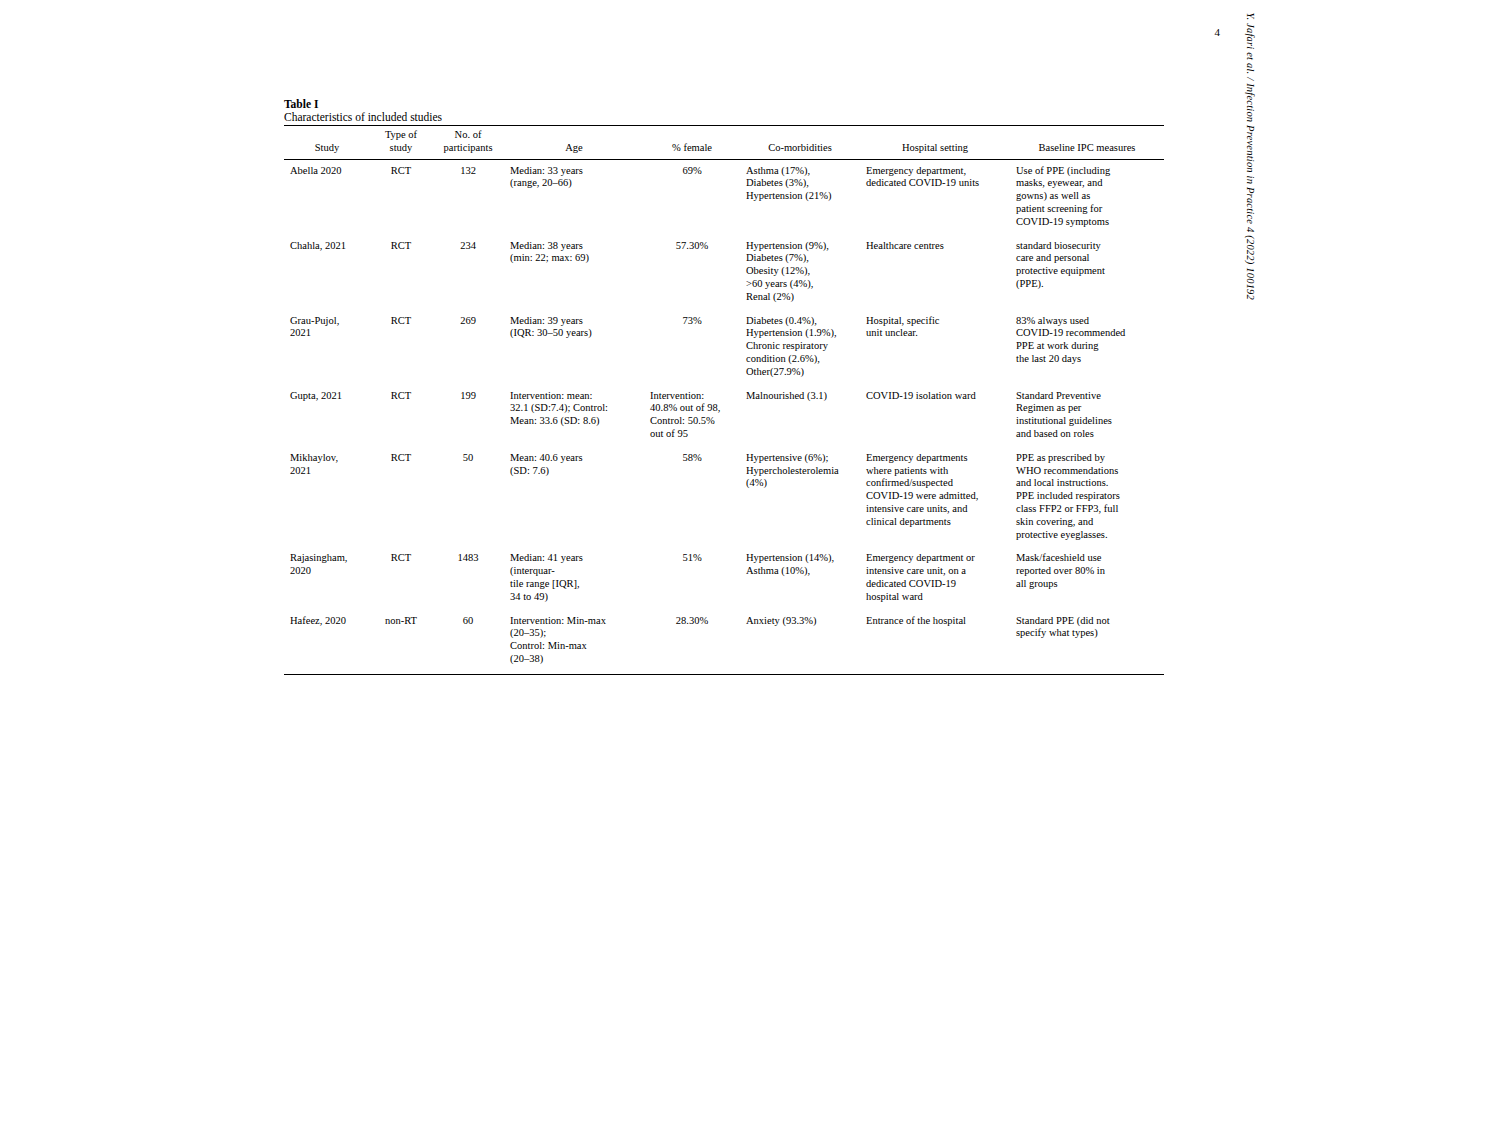4
Y. Jafari et al. / Infection Prevention in Practice 4 (2022) 100192
Table I Characteristics of included studies
| Study | Type of study | No. of participants | Age | % female | Co-morbidities | Hospital setting | Baseline IPC measures |
| --- | --- | --- | --- | --- | --- | --- | --- |
| Abella 2020 | RCT | 132 | Median: 33 years (range, 20–66) | 69% | Asthma (17%), Diabetes (3%), Hypertension (21%) | Emergency department, dedicated COVID-19 units | Use of PPE (including masks, eyewear, and gowns) as well as patient screening for COVID-19 symptoms |
| Chahla, 2021 | RCT | 234 | Median: 38 years (min: 22; max: 69) | 57.30% | Hypertension (9%), Diabetes (7%), Obesity (12%), >60 years (4%), Renal (2%) | Healthcare centres | standard biosecurity care and personal protective equipment (PPE). |
| Grau-Pujol, 2021 | RCT | 269 | Median: 39 years (IQR: 30–50 years) | 73% | Diabetes (0.4%), Hypertension (1.9%), Chronic respiratory condition (2.6%), Other(27.9%) | Hospital, specific unit unclear. | 83% always used COVID-19 recommended PPE at work during the last 20 days |
| Gupta, 2021 | RCT | 199 | Intervention: mean: 32.1 (SD:7.4); Control: Mean: 33.6 (SD: 8.6) | Intervention: 40.8% out of 98, Control: 50.5% out of 95 | Malnourished (3.1) | COVID-19 isolation ward | Standard Preventive Regimen as per institutional guidelines and based on roles |
| Mikhaylov, 2021 | RCT | 50 | Mean: 40.6 years (SD: 7.6) | 58% | Hypertensive (6%); Hypercholesterolemia (4%) | Emergency departments where patients with confirmed/suspected COVID-19 were admitted, intensive care units, and clinical departments | PPE as prescribed by WHO recommendations and local instructions. PPE included respirators class FFP2 or FFP3, full skin covering, and protective eyeglasses. |
| Rajasingham, 2020 | RCT | 1483 | Median: 41 years (interquar- tile range [IQR], 34 to 49) | 51% | Hypertension (14%), Asthma (10%), | Emergency department or intensive care unit, on a dedicated COVID-19 hospital ward | Mask/faceshield use reported over 80% in all groups |
| Hafeez, 2020 | non-RT | 60 | Intervention: Min-max (20–35); Control: Min-max (20–38) | 28.30% | Anxiety (93.3%) | Entrance of the hospital | Standard PPE (did not specify what types) |